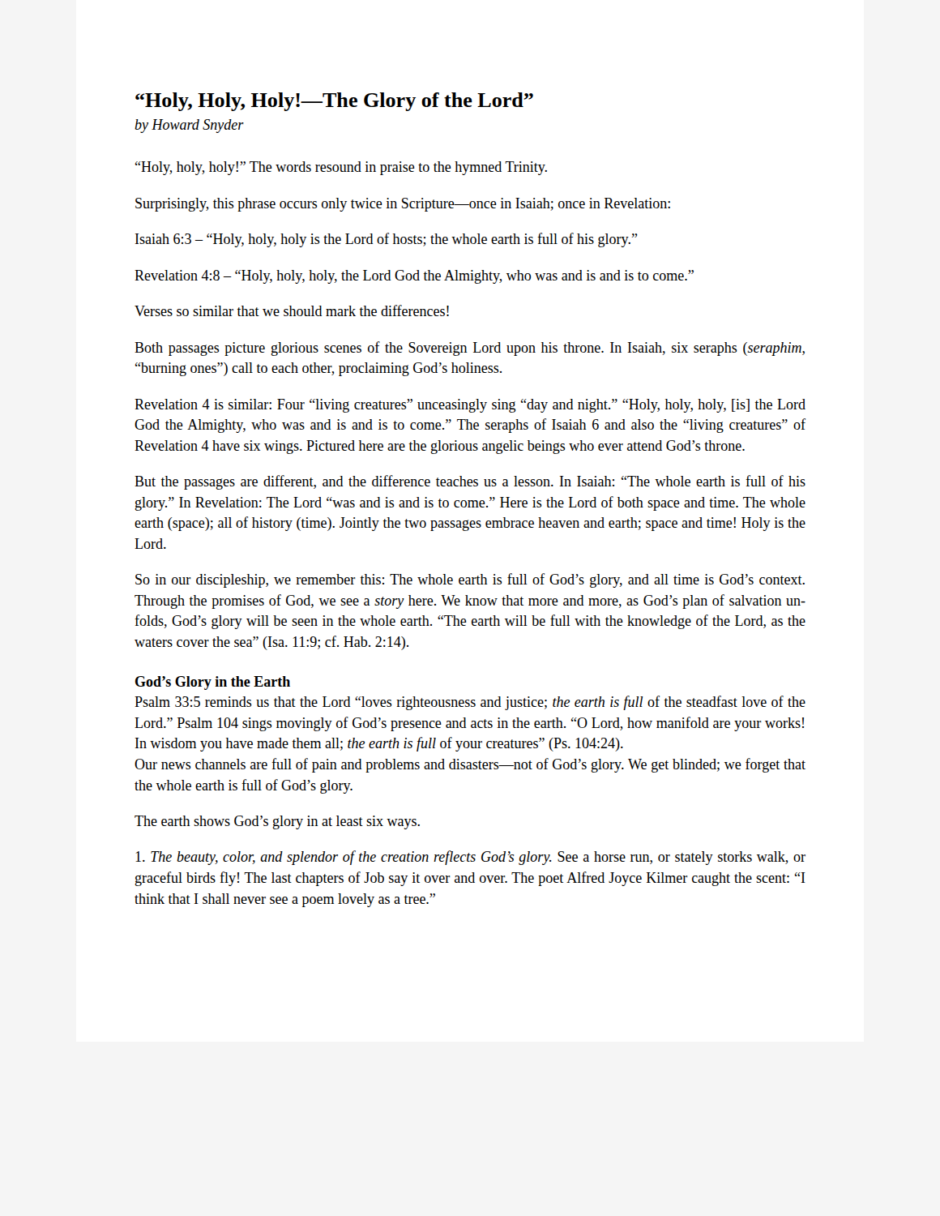“Holy, Holy, Holy!—The Glory of the Lord”
by Howard Snyder
“Holy, holy, holy!” The words resound in praise to the hymned Trinity.
Surprisingly, this phrase occurs only twice in Scripture—once in Isaiah; once in Revelation:
Isaiah 6:3 – “Holy, holy, holy is the Lord of hosts; the whole earth is full of his glory.”
Revelation 4:8 – “Holy, holy, holy, the Lord God the Almighty, who was and is and is to come.”
Verses so similar that we should mark the differences!
Both passages picture glorious scenes of the Sovereign Lord upon his throne. In Isaiah, six seraphs (seraphim, “burning ones”) call to each other, proclaiming God’s holiness.
Revelation 4 is similar: Four “living creatures” unceasingly sing “day and night.” “Holy, holy, holy, [is] the Lord God the Almighty, who was and is and is to come.” The seraphs of Isaiah 6 and also the “living creatures” of Revelation 4 have six wings. Pictured here are the glorious angelic beings who ever attend God’s throne.
But the passages are different, and the difference teaches us a lesson. In Isaiah: “The whole earth is full of his glory.” In Revelation: The Lord “was and is and is to come.” Here is the Lord of both space and time. The whole earth (space); all of history (time). Jointly the two passages embrace heaven and earth; space and time! Holy is the Lord.
So in our discipleship, we remember this: The whole earth is full of God’s glory, and all time is God’s context. Through the promises of God, we see a story here. We know that more and more, as God’s plan of salvation unfolds, God’s glory will be seen in the whole earth. “The earth will be full with the knowledge of the Lord, as the waters cover the sea” (Isa. 11:9; cf. Hab. 2:14).
God’s Glory in the Earth
Psalm 33:5 reminds us that the Lord “loves righteousness and justice; the earth is full of the steadfast love of the Lord.” Psalm 104 sings movingly of God’s presence and acts in the earth. “O Lord, how manifold are your works! In wisdom you have made them all; the earth is full of your creatures” (Ps. 104:24).
Our news channels are full of pain and problems and disasters—not of God’s glory. We get blinded; we forget that the whole earth is full of God’s glory.
The earth shows God’s glory in at least six ways.
1. The beauty, color, and splendor of the creation reflects God’s glory. See a horse run, or stately storks walk, or graceful birds fly! The last chapters of Job say it over and over. The poet Alfred Joyce Kilmer caught the scent: “I think that I shall never see a poem lovely as a tree.”